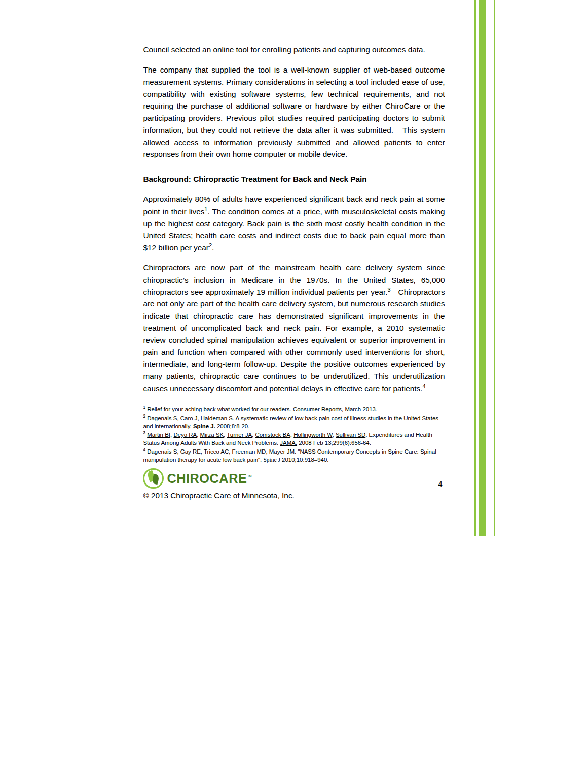Council selected an online tool for enrolling patients and capturing outcomes data.
The company that supplied the tool is a well-known supplier of web-based outcome measurement systems. Primary considerations in selecting a tool included ease of use, compatibility with existing software systems, few technical requirements, and not requiring the purchase of additional software or hardware by either ChiroCare or the participating providers. Previous pilot studies required participating doctors to submit information, but they could not retrieve the data after it was submitted. This system allowed access to information previously submitted and allowed patients to enter responses from their own home computer or mobile device.
Background: Chiropractic Treatment for Back and Neck Pain
Approximately 80% of adults have experienced significant back and neck pain at some point in their lives1. The condition comes at a price, with musculoskeletal costs making up the highest cost category. Back pain is the sixth most costly health condition in the United States; health care costs and indirect costs due to back pain equal more than $12 billion per year2.
Chiropractors are now part of the mainstream health care delivery system since chiropractic’s inclusion in Medicare in the 1970s. In the United States, 65,000 chiropractors see approximately 19 million individual patients per year.3 Chiropractors are not only are part of the health care delivery system, but numerous research studies indicate that chiropractic care has demonstrated significant improvements in the treatment of uncomplicated back and neck pain. For example, a 2010 systematic review concluded spinal manipulation achieves equivalent or superior improvement in pain and function when compared with other commonly used interventions for short, intermediate, and long-term follow-up. Despite the positive outcomes experienced by many patients, chiropractic care continues to be underutilized. This underutilization causes unnecessary discomfort and potential delays in effective care for patients.4
1 Relief for your aching back what worked for our readers. Consumer Reports, March 2013.
2 Dagenais S, Caro J, Haldeman S. A systematic review of low back pain cost of illness studies in the United States and internationally. Spine J. 2008;8:8-20.
3 Martin BI, Deyo RA, Mirza SK, Turner JA, Comstock BA, Hollingworth W, Sullivan SD. Expenditures and Health Status Among Adults With Back and Neck Problems. JAMA. 2008 Feb 13;299(6):656-64.
4 Dagenais S, Gay RE, Tricco AC, Freeman MD, Mayer JM. "NASS Contemporary Concepts in Spine Care: Spinal manipulation therapy for acute low back pain". Spine J 2010;10:918–940.
CHIROCARE™
4
© 2013 Chiropractic Care of Minnesota, Inc.